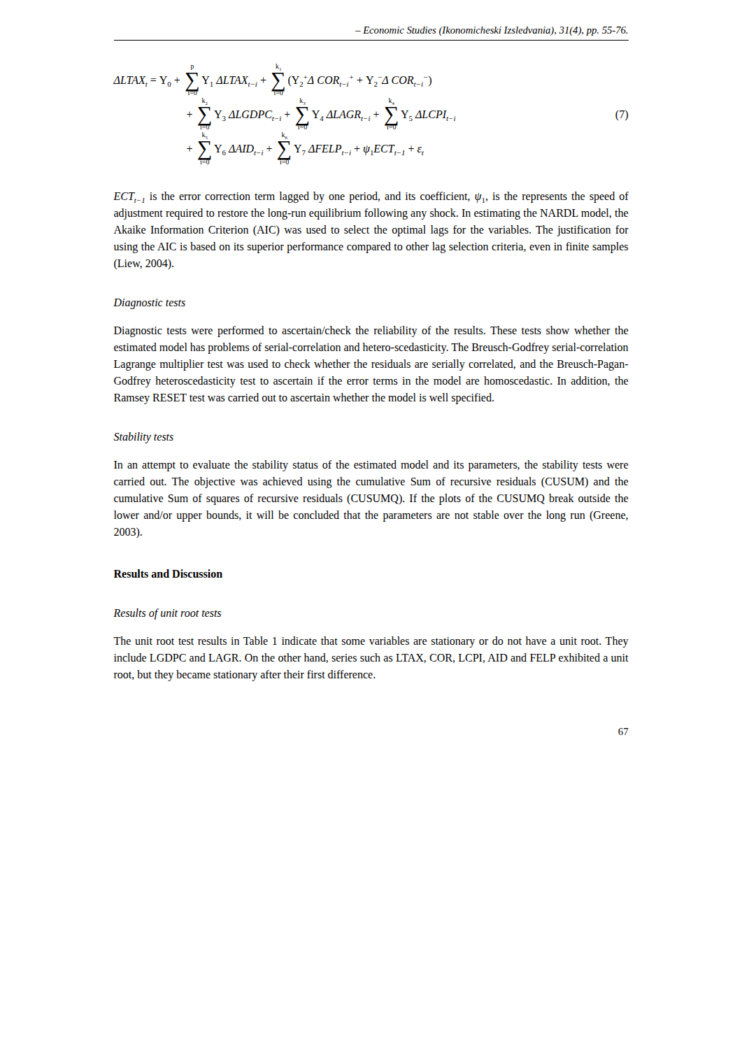– Economic Studies (Ikonomicheski Izsledvania), 31(4), pp. 55-76.
ΔLTAXt = Υ0 + p∑i=0 Υ1 ΔLTAXt−i + k1∑i=0 (Υ2+Δ CORt−i+ + Υ2−Δ CORt−i−)
+ k2∑i=0 Υ3 ΔLGDPCt−i + k3∑i=0 Υ4 ΔLAGRt−i + k4∑i=0 Υ5 ΔLCPIt−i
+ k5∑i=0 Υ6 ΔAIDt−i + k6∑i=0 Υ7 ΔFELPt−i + ψ1ECTt−1 + εt
(7)
ECTt−1 is the error correction term lagged by one period, and its coefficient, ψ1, is the represents the speed of adjustment required to restore the long-run equilibrium following any shock. In estimating the NARDL model, the Akaike Information Criterion (AIC) was used to select the optimal lags for the variables. The justification for using the AIC is based on its superior performance compared to other lag selection criteria, even in finite samples (Liew, 2004).
Diagnostic tests
Diagnostic tests were performed to ascertain/check the reliability of the results. These tests show whether the estimated model has problems of serial-correlation and hetero-scedasticity. The Breusch-Godfrey serial-correlation Lagrange multiplier test was used to check whether the residuals are serially correlated, and the Breusch-Pagan-Godfrey heteroscedasticity test to ascertain if the error terms in the model are homoscedastic. In addition, the Ramsey RESET test was carried out to ascertain whether the model is well specified.
Stability tests
In an attempt to evaluate the stability status of the estimated model and its parameters, the stability tests were carried out. The objective was achieved using the cumulative Sum of recursive residuals (CUSUM) and the cumulative Sum of squares of recursive residuals (CUSUMQ). If the plots of the CUSUMQ break outside the lower and/or upper bounds, it will be concluded that the parameters are not stable over the long run (Greene, 2003).
Results and Discussion
Results of unit root tests
The unit root test results in Table 1 indicate that some variables are stationary or do not have a unit root. They include LGDPC and LAGR. On the other hand, series such as LTAX, COR, LCPI, AID and FELP exhibited a unit root, but they became stationary after their first difference.
67